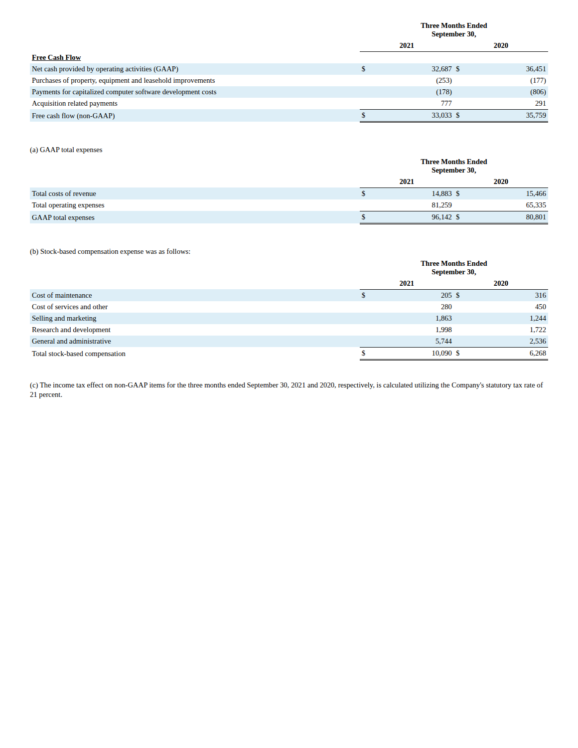| | Three Months Ended September 30, |
| | 2021 | 2020 |
| Free Cash Flow | |
| Net cash provided by operating activities (GAAP) | $ | 32,687 | $ | 36,451 |
| Purchases of property, equipment and leasehold improvements | | (253) | | (177) |
| Payments for capitalized computer software development costs | | (178) | | (806) |
| Acquisition related payments | | 777 | | 291 |
| Free cash flow (non-GAAP) | $ | 33,033 | $ | 35,759 |
(a) GAAP total expenses
| | Three Months Ended September 30, |
| | 2021 | 2020 |
| Total costs of revenue | $ | 14,883 | $ | 15,466 |
| Total operating expenses | | 81,259 | | 65,335 |
| GAAP total expenses | $ | 96,142 | $ | 80,801 |
(b) Stock-based compensation expense was as follows:
| | Three Months Ended September 30, |
| | 2021 | 2020 |
| Cost of maintenance | $ | 205 | $ | 316 |
| Cost of services and other | | 280 | | 450 |
| Selling and marketing | | 1,863 | | 1,244 |
| Research and development | | 1,998 | | 1,722 |
| General and administrative | | 5,744 | | 2,536 |
| Total stock-based compensation | $ | 10,090 | $ | 6,268 |
(c) The income tax effect on non-GAAP items for the three months ended September 30, 2021 and 2020, respectively, is calculated utilizing the Company's statutory tax rate of 21 percent.